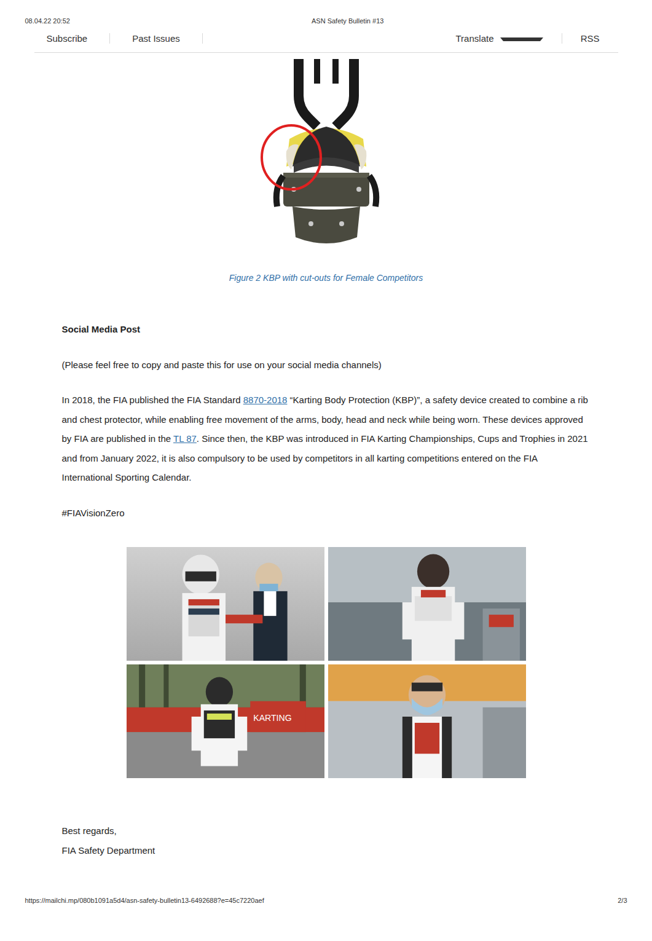08.04.22 20:52
ASN Safety Bulletin #13
Subscribe Past Issues
Translate RSS
Figure 2 KBP with cut-outs for Female Competitors
Social Media Post
(Please feel free to copy and paste this for use on your social media channels)
In 2018, the FIA published the FIA Standard 8870-2018 “Karting Body Protection (KBP)”, a safety device created to combine a rib and chest protector, while enabling free movement of the arms, body, head and neck while being worn. These devices approved by FIA are published in the TL 87. Since then, the KBP was introduced in FIA Karting Championships, Cups and Trophies in 2021 and from January 2022, it is also compulsory to be used by competitors in all karting competitions entered on the FIA International Sporting Calendar.
#FIAVisionZero
KARTING
Best regards,
FIA Safety Department
https://mailchi.mp/080b1091a5d4/asn-safety-bulletin13-6492688?e=45c7220aef
2/3